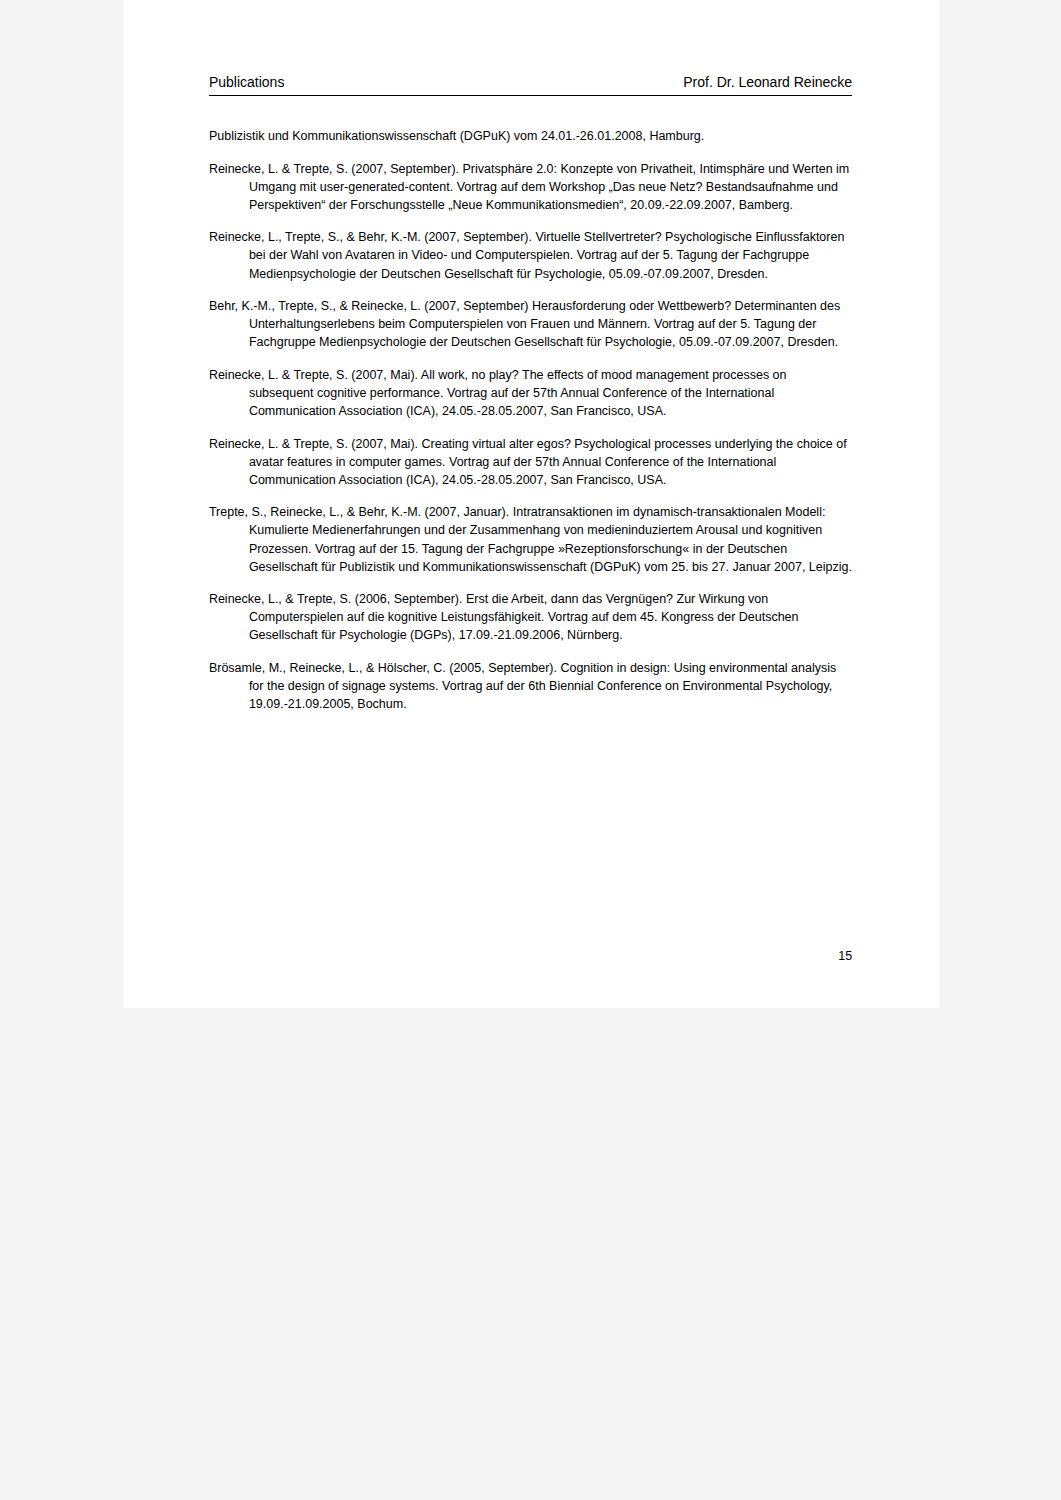Publications
Prof. Dr. Leonard Reinecke
Publizistik und Kommunikationswissenschaft (DGPuK) vom 24.01.-26.01.2008, Hamburg.
Reinecke, L. & Trepte, S. (2007, September). Privatsphäre 2.0: Konzepte von Privatheit, Intimsphäre und Werten im Umgang mit user-generated-content. Vortrag auf dem Workshop „Das neue Netz? Bestandsaufnahme und Perspektiven“ der Forschungsstelle „Neue Kommunikationsmedien“, 20.09.-22.09.2007, Bamberg.
Reinecke, L., Trepte, S., & Behr, K.-M. (2007, September). Virtuelle Stellvertreter? Psychologische Einflussfaktoren bei der Wahl von Avataren in Video- und Computerspielen. Vortrag auf der 5. Tagung der Fachgruppe Medienpsychologie der Deutschen Gesellschaft für Psychologie, 05.09.-07.09.2007, Dresden.
Behr, K.-M., Trepte, S., & Reinecke, L. (2007, September) Herausforderung oder Wettbewerb? Determinanten des Unterhaltungserlebens beim Computerspielen von Frauen und Männern. Vortrag auf der 5. Tagung der Fachgruppe Medienpsychologie der Deutschen Gesellschaft für Psychologie, 05.09.-07.09.2007, Dresden.
Reinecke, L. & Trepte, S. (2007, Mai). All work, no play? The effects of mood management processes on subsequent cognitive performance. Vortrag auf der 57th Annual Conference of the International Communication Association (ICA), 24.05.-28.05.2007, San Francisco, USA.
Reinecke, L. & Trepte, S. (2007, Mai). Creating virtual alter egos? Psychological processes underlying the choice of avatar features in computer games. Vortrag auf der 57th Annual Conference of the International Communication Association (ICA), 24.05.-28.05.2007, San Francisco, USA.
Trepte, S., Reinecke, L., & Behr, K.-M. (2007, Januar). Intratransaktionen im dynamisch-transaktionalen Modell: Kumulierte Medienerfahrungen und der Zusammenhang von medieninduziertem Arousal und kognitiven Prozessen. Vortrag auf der 15. Tagung der Fachgruppe »Rezeptionsforschung« in der Deutschen Gesellschaft für Publizistik und Kommunikationswissenschaft (DGPuK) vom 25. bis 27. Januar 2007, Leipzig.
Reinecke, L., & Trepte, S. (2006, September). Erst die Arbeit, dann das Vergnügen? Zur Wirkung von Computerspielen auf die kognitive Leistungsfähigkeit. Vortrag auf dem 45. Kongress der Deutschen Gesellschaft für Psychologie (DGPs), 17.09.-21.09.2006, Nürnberg.
Brösamle, M., Reinecke, L., & Hölscher, C. (2005, September). Cognition in design: Using environmental analysis for the design of signage systems. Vortrag auf der 6th Biennial Conference on Environmental Psychology, 19.09.-21.09.2005, Bochum.
15